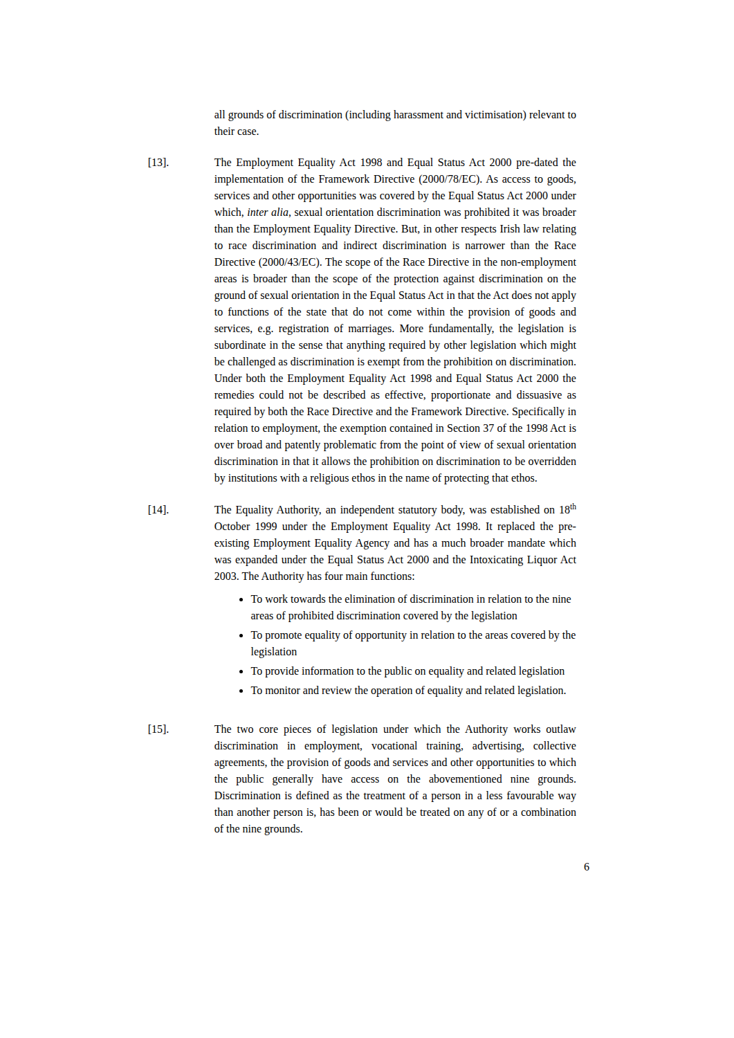all grounds of discrimination (including harassment and victimisation) relevant to their case.
[13].
The Employment Equality Act 1998 and Equal Status Act 2000 pre-dated the implementation of the Framework Directive (2000/78/EC). As access to goods, services and other opportunities was covered by the Equal Status Act 2000 under which, inter alia, sexual orientation discrimination was prohibited it was broader than the Employment Equality Directive. But, in other respects Irish law relating to race discrimination and indirect discrimination is narrower than the Race Directive (2000/43/EC). The scope of the Race Directive in the non-employment areas is broader than the scope of the protection against discrimination on the ground of sexual orientation in the Equal Status Act in that the Act does not apply to functions of the state that do not come within the provision of goods and services, e.g. registration of marriages. More fundamentally, the legislation is subordinate in the sense that anything required by other legislation which might be challenged as discrimination is exempt from the prohibition on discrimination. Under both the Employment Equality Act 1998 and Equal Status Act 2000 the remedies could not be described as effective, proportionate and dissuasive as required by both the Race Directive and the Framework Directive. Specifically in relation to employment, the exemption contained in Section 37 of the 1998 Act is over broad and patently problematic from the point of view of sexual orientation discrimination in that it allows the prohibition on discrimination to be overridden by institutions with a religious ethos in the name of protecting that ethos.
[14].
The Equality Authority, an independent statutory body, was established on 18th October 1999 under the Employment Equality Act 1998. It replaced the pre-existing Employment Equality Agency and has a much broader mandate which was expanded under the Equal Status Act 2000 and the Intoxicating Liquor Act 2003. The Authority has four main functions:
To work towards the elimination of discrimination in relation to the nine areas of prohibited discrimination covered by the legislation
To promote equality of opportunity in relation to the areas covered by the legislation
To provide information to the public on equality and related legislation
To monitor and review the operation of equality and related legislation.
[15].
The two core pieces of legislation under which the Authority works outlaw discrimination in employment, vocational training, advertising, collective agreements, the provision of goods and services and other opportunities to which the public generally have access on the abovementioned nine grounds. Discrimination is defined as the treatment of a person in a less favourable way than another person is, has been or would be treated on any of or a combination of the nine grounds.
6